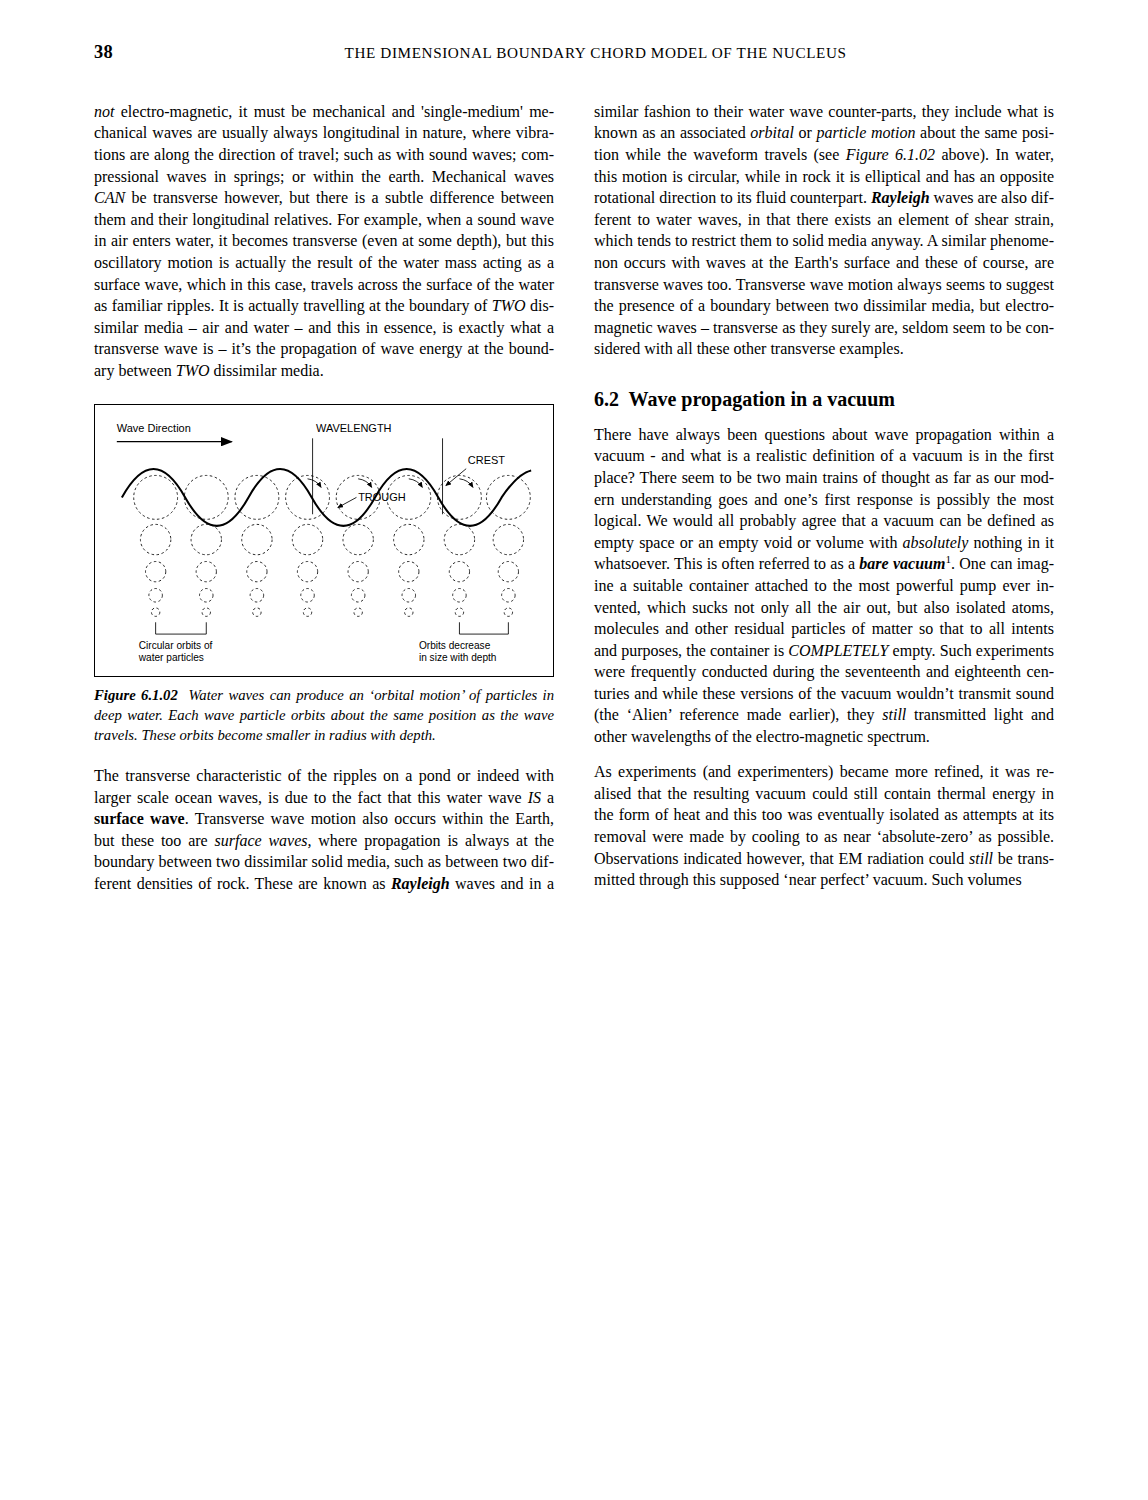38 The Dimensional Boundary Chord Model of the Nucleus
not electro-magnetic, it must be mechanical and 'single-medium' mechanical waves are usually always longitudinal in nature, where vibrations are along the direction of travel; such as with sound waves; compressional waves in springs; or within the earth. Mechanical waves CAN be transverse however, but there is a subtle difference between them and their longitudinal relatives. For example, when a sound wave in air enters water, it becomes transverse (even at some depth), but this oscillatory motion is actually the result of the water mass acting as a surface wave, which in this case, travels across the surface of the water as familiar ripples. It is actually travelling at the boundary of TWO dissimilar media – air and water – and this in essence, is exactly what a transverse wave is – it’s the propagation of wave energy at the boundary between TWO dissimilar media.
Wave Direction WAVELENGTH CREST TROUGH Circular orbits of water particles Orbits decrease in size with depth
Figure 6.1.02 Water waves can produce an ‘orbital motion’ of particles in deep water. Each wave particle orbits about the same position as the wave travels. These orbits become smaller in radius with depth.
The transverse characteristic of the ripples on a pond or indeed with larger scale ocean waves, is due to the fact that this water wave IS a surface wave. Transverse wave motion also occurs within the Earth, but these too are surface waves, where propagation is always at the boundary between two dissimilar solid media, such as between two different densities of rock. These are known as Rayleigh waves and in a similar fashion to their water wave counter-parts, they include what is known as an associated orbital or particle motion about the same position while the waveform travels (see Figure 6.1.02 above). In water, this motion is circular, while in rock it is elliptical and has an opposite rotational direction to its fluid counterpart. Rayleigh waves are also different to water waves, in that there exists an element of shear strain, which tends to restrict them to solid media anyway. A similar phenomenon occurs with waves at the Earth's surface and these of course, are transverse waves too. Transverse wave motion always seems to suggest the presence of a boundary between two dissimilar media, but electro-magnetic waves – transverse as they surely are, seldom seem to be considered with all these other transverse examples.
6.2 Wave propagation in a vacuum
There have always been questions about wave propagation within a vacuum - and what is a realistic definition of a vacuum is in the first place? There seem to be two main trains of thought as far as our modern understanding goes and one’s first response is possibly the most logical. We would all probably agree that a vacuum can be defined as empty space or an empty void or volume with absolutely nothing in it whatsoever. This is often referred to as a bare vacuum1. One can imagine a suitable container attached to the most powerful pump ever invented, which sucks not only all the air out, but also isolated atoms, molecules and other residual particles of matter so that to all intents and purposes, the container is COMPLETELY empty. Such experiments were frequently conducted during the seventeenth and eighteenth centuries and while these versions of the vacuum wouldn’t transmit sound (the ‘Alien’ reference made earlier), they still transmitted light and other wavelengths of the electro-magnetic spectrum.
As experiments (and experimenters) became more refined, it was realised that the resulting vacuum could still contain thermal energy in the form of heat and this too was eventually isolated as attempts at its removal were made by cooling to as near ‘absolute-zero’ as possible. Observations indicated however, that EM radiation could still be transmitted through this supposed ‘near perfect’ vacuum. Such volumes